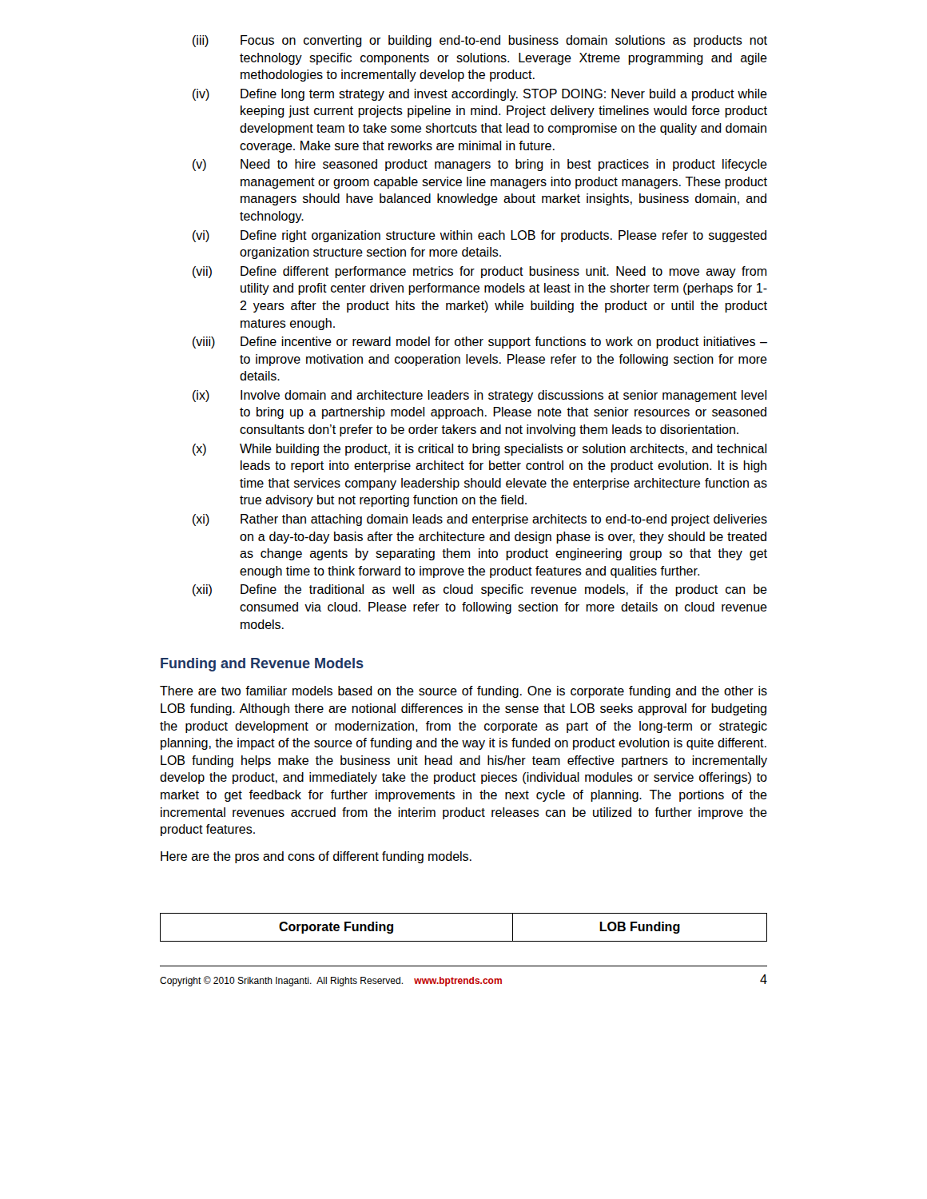(iii) Focus on converting or building end-to-end business domain solutions as products not technology specific components or solutions. Leverage Xtreme programming and agile methodologies to incrementally develop the product.
(iv) Define long term strategy and invest accordingly. STOP DOING: Never build a product while keeping just current projects pipeline in mind. Project delivery timelines would force product development team to take some shortcuts that lead to compromise on the quality and domain coverage. Make sure that reworks are minimal in future.
(v) Need to hire seasoned product managers to bring in best practices in product lifecycle management or groom capable service line managers into product managers. These product managers should have balanced knowledge about market insights, business domain, and technology.
(vi) Define right organization structure within each LOB for products. Please refer to suggested organization structure section for more details.
(vii) Define different performance metrics for product business unit. Need to move away from utility and profit center driven performance models at least in the shorter term (perhaps for 1-2 years after the product hits the market) while building the product or until the product matures enough.
(viii) Define incentive or reward model for other support functions to work on product initiatives – to improve motivation and cooperation levels. Please refer to the following section for more details.
(ix) Involve domain and architecture leaders in strategy discussions at senior management level to bring up a partnership model approach. Please note that senior resources or seasoned consultants don’t prefer to be order takers and not involving them leads to disorientation.
(x) While building the product, it is critical to bring specialists or solution architects, and technical leads to report into enterprise architect for better control on the product evolution. It is high time that services company leadership should elevate the enterprise architecture function as true advisory but not reporting function on the field.
(xi) Rather than attaching domain leads and enterprise architects to end-to-end project deliveries on a day-to-day basis after the architecture and design phase is over, they should be treated as change agents by separating them into product engineering group so that they get enough time to think forward to improve the product features and qualities further.
(xii) Define the traditional as well as cloud specific revenue models, if the product can be consumed via cloud. Please refer to following section for more details on cloud revenue models.
Funding and Revenue Models
There are two familiar models based on the source of funding. One is corporate funding and the other is LOB funding. Although there are notional differences in the sense that LOB seeks approval for budgeting the product development or modernization, from the corporate as part of the long-term or strategic planning, the impact of the source of funding and the way it is funded on product evolution is quite different. LOB funding helps make the business unit head and his/her team effective partners to incrementally develop the product, and immediately take the product pieces (individual modules or service offerings) to market to get feedback for further improvements in the next cycle of planning. The portions of the incremental revenues accrued from the interim product releases can be utilized to further improve the product features.
Here are the pros and cons of different funding models.
| Corporate Funding | LOB Funding |
| --- | --- |
Copyright © 2010 Srikanth Inaganti. All Rights Reserved. www.bptrends.com
4